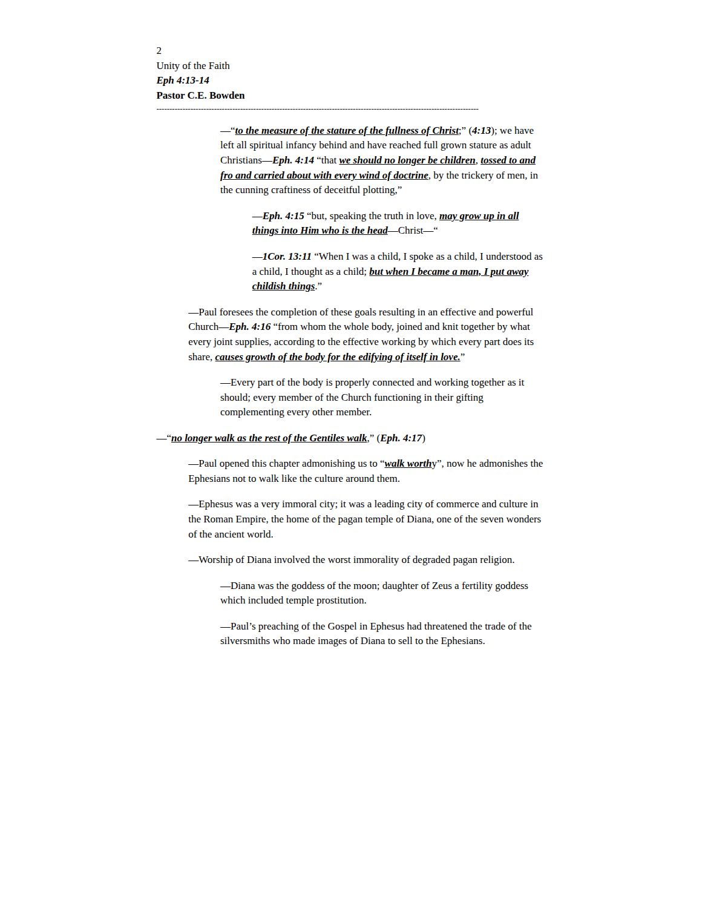2
Unity of the Faith
Eph 4:13-14
Pastor C.E. Bowden
---------------------------------------------------------------------------------------------------------------------------
—“to the measure of the stature of the fullness of Christ;” (4:13); we have left all spiritual infancy behind and have reached full grown stature as adult Christians—Eph. 4:14 “that we should no longer be children, tossed to and fro and carried about with every wind of doctrine, by the trickery of men, in the cunning craftiness of deceitful plotting,”
—Eph. 4:15 “but, speaking the truth in love, may grow up in all things into Him who is the head—Christ—“
—1Cor. 13:11 “When I was a child, I spoke as a child, I understood as a child, I thought as a child; but when I became a man, I put away childish things.”
—Paul foresees the completion of these goals resulting in an effective and powerful Church—Eph. 4:16 “from whom the whole body, joined and knit together by what every joint supplies, according to the effective working by which every part does its share, causes growth of the body for the edifying of itself in love.”
—Every part of the body is properly connected and working together as it should; every member of the Church functioning in their gifting complementing every other member.
—“no longer walk as the rest of the Gentiles walk,” (Eph. 4:17)
—Paul opened this chapter admonishing us to “walk worthy”, now he admonishes the Ephesians not to walk like the culture around them.
—Ephesus was a very immoral city; it was a leading city of commerce and culture in the Roman Empire, the home of the pagan temple of Diana, one of the seven wonders of the ancient world.
—Worship of Diana involved the worst immorality of degraded pagan religion.
—Diana was the goddess of the moon; daughter of Zeus a fertility goddess which included temple prostitution.
—Paul’s preaching of the Gospel in Ephesus had threatened the trade of the silversmiths who made images of Diana to sell to the Ephesians.